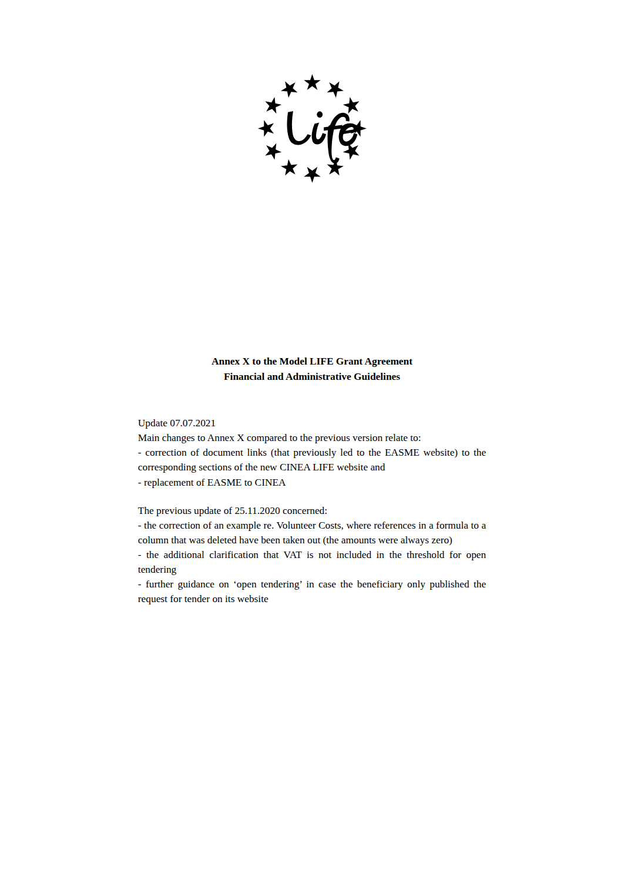LIFE logo
Annex X to the Model LIFE Grant Agreement Financial and Administrative Guidelines
Update 07.07.2021
Main changes to Annex X compared to the previous version relate to:
- correction of document links (that previously led to the EASME website) to the corresponding sections of the new CINEA LIFE website and
- replacement of EASME to CINEA
The previous update of 25.11.2020 concerned:
- the correction of an example re. Volunteer Costs, where references in a formula to a column that was deleted have been taken out (the amounts were always zero)
- the additional clarification that VAT is not included in the threshold for open tendering
- further guidance on ‘open tendering’ in case the beneficiary only published the request for tender on its website